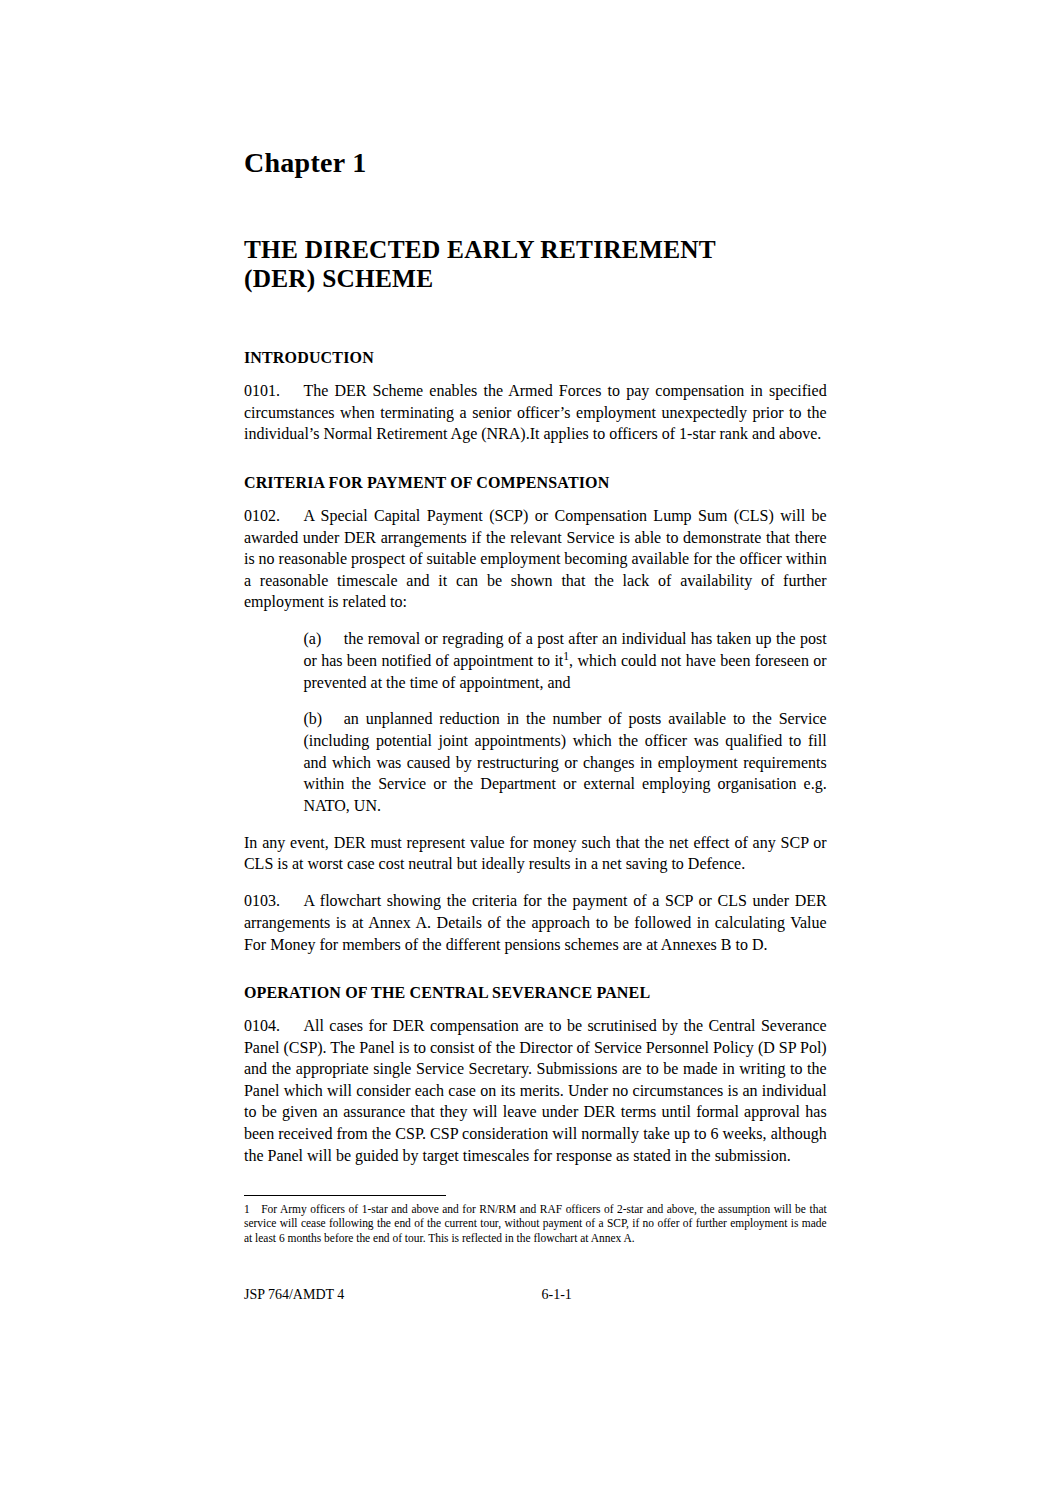Chapter 1
THE DIRECTED EARLY RETIREMENT
(DER) SCHEME
INTRODUCTION
0101. The DER Scheme enables the Armed Forces to pay compensation in specified circumstances when terminating a senior officer’s employment unexpectedly prior to the individual’s Normal Retirement Age (NRA).It applies to officers of 1-star rank and above.
CRITERIA FOR PAYMENT OF COMPENSATION
0102. A Special Capital Payment (SCP) or Compensation Lump Sum (CLS) will be awarded under DER arrangements if the relevant Service is able to demonstrate that there is no reasonable prospect of suitable employment becoming available for the officer within a reasonable timescale and it can be shown that the lack of availability of further employment is related to:
(a) the removal or regrading of a post after an individual has taken up the post or has been notified of appointment to it1, which could not have been foreseen or prevented at the time of appointment, and
(b) an unplanned reduction in the number of posts available to the Service (including potential joint appointments) which the officer was qualified to fill and which was caused by restructuring or changes in employment requirements within the Service or the Department or external employing organisation e.g. NATO, UN.
In any event, DER must represent value for money such that the net effect of any SCP or CLS is at worst case cost neutral but ideally results in a net saving to Defence.
0103. A flowchart showing the criteria for the payment of a SCP or CLS under DER arrangements is at Annex A. Details of the approach to be followed in calculating Value For Money for members of the different pensions schemes are at Annexes B to D.
OPERATION OF THE CENTRAL SEVERANCE PANEL
0104. All cases for DER compensation are to be scrutinised by the Central Severance Panel (CSP). The Panel is to consist of the Director of Service Personnel Policy (D SP Pol) and the appropriate single Service Secretary. Submissions are to be made in writing to the Panel which will consider each case on its merits. Under no circumstances is an individual to be given an assurance that they will leave under DER terms until formal approval has been received from the CSP. CSP consideration will normally take up to 6 weeks, although the Panel will be guided by target timescales for response as stated in the submission.
1 For Army officers of 1-star and above and for RN/RM and RAF officers of 2-star and above, the assumption will be that service will cease following the end of the current tour, without payment of a SCP, if no offer of further employment is made at least 6 months before the end of tour. This is reflected in the flowchart at Annex A.
JSP 764/AMDT 4
6-1-1